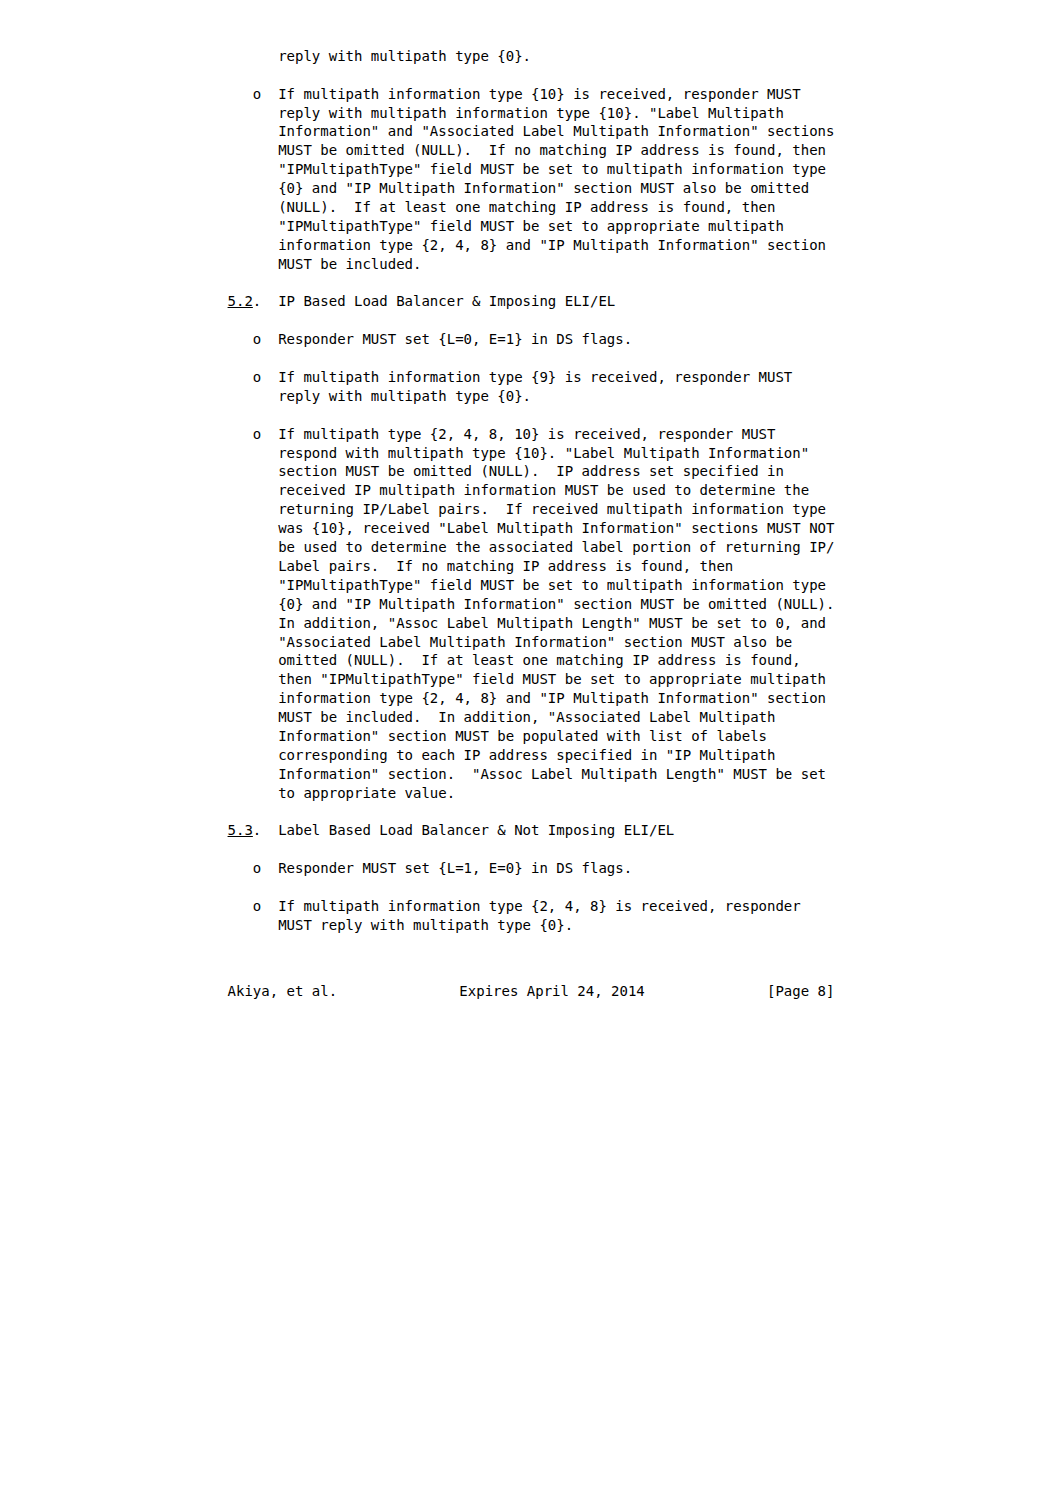reply with multipath type {0}. o If multipath information type {10} is received, responder MUST reply with multipath information type {10}. "Label Multipath Information" and "Associated Label Multipath Information" sections MUST be omitted (NULL). If no matching IP address is found, then "IPMultipathType" field MUST be set to multipath information type {0} and "IP Multipath Information" section MUST also be omitted (NULL). If at least one matching IP address is found, then "IPMultipathType" field MUST be set to appropriate multipath information type {2, 4, 8} and "IP Multipath Information" section MUST be included. 5.2. IP Based Load Balancer & Imposing ELI/EL o Responder MUST set {L=0, E=1} in DS flags. o If multipath information type {9} is received, responder MUST reply with multipath type {0}. o If multipath type {2, 4, 8, 10} is received, responder MUST respond with multipath type {10}. "Label Multipath Information" section MUST be omitted (NULL). IP address set specified in received IP multipath information MUST be used to determine the returning IP/Label pairs. If received multipath information type was {10}, received "Label Multipath Information" sections MUST NOT be used to determine the associated label portion of returning IP/ Label pairs. If no matching IP address is found, then "IPMultipathType" field MUST be set to multipath information type {0} and "IP Multipath Information" section MUST be omitted (NULL). In addition, "Assoc Label Multipath Length" MUST be set to 0, and "Associated Label Multipath Information" section MUST also be omitted (NULL). If at least one matching IP address is found, then "IPMultipathType" field MUST be set to appropriate multipath information type {2, 4, 8} and "IP Multipath Information" section MUST be included. In addition, "Associated Label Multipath Information" section MUST be populated with list of labels corresponding to each IP address specified in "IP Multipath Information" section. "Assoc Label Multipath Length" MUST be set to appropriate value. 5.3. Label Based Load Balancer & Not Imposing ELI/EL o Responder MUST set {L=1, E=0} in DS flags. o If multipath information type {2, 4, 8} is received, responder MUST reply with multipath type {0}.
Akiya, et al. Expires April 24, 2014[Page 8]